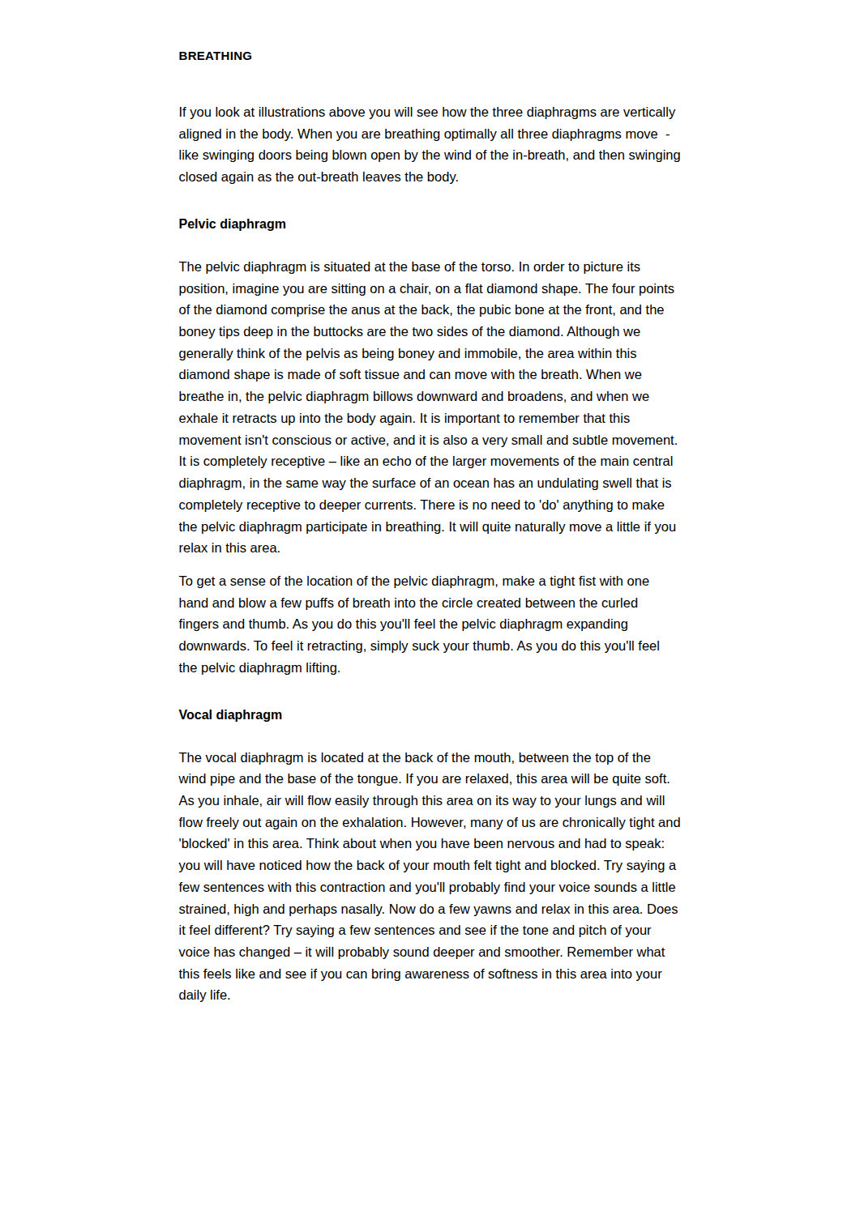BREATHING
If you look at illustrations above you will see how the three diaphragms are vertically aligned in the body. When you are breathing optimally all three diaphragms move - like swinging doors being blown open by the wind of the in-breath, and then swinging closed again as the out-breath leaves the body.
Pelvic diaphragm
The pelvic diaphragm is situated at the base of the torso. In order to picture its position, imagine you are sitting on a chair, on a flat diamond shape. The four points of the diamond comprise the anus at the back, the pubic bone at the front, and the boney tips deep in the buttocks are the two sides of the diamond. Although we generally think of the pelvis as being boney and immobile, the area within this diamond shape is made of soft tissue and can move with the breath. When we breathe in, the pelvic diaphragm billows downward and broadens, and when we exhale it retracts up into the body again. It is important to remember that this movement isn't conscious or active, and it is also a very small and subtle movement. It is completely receptive – like an echo of the larger movements of the main central diaphragm, in the same way the surface of an ocean has an undulating swell that is completely receptive to deeper currents. There is no need to 'do' anything to make the pelvic diaphragm participate in breathing. It will quite naturally move a little if you relax in this area.
To get a sense of the location of the pelvic diaphragm, make a tight fist with one hand and blow a few puffs of breath into the circle created between the curled fingers and thumb. As you do this you'll feel the pelvic diaphragm expanding downwards. To feel it retracting, simply suck your thumb. As you do this you'll feel the pelvic diaphragm lifting.
Vocal diaphragm
The vocal diaphragm is located at the back of the mouth, between the top of the wind pipe and the base of the tongue. If you are relaxed, this area will be quite soft. As you inhale, air will flow easily through this area on its way to your lungs and will flow freely out again on the exhalation. However, many of us are chronically tight and 'blocked' in this area. Think about when you have been nervous and had to speak: you will have noticed how the back of your mouth felt tight and blocked. Try saying a few sentences with this contraction and you'll probably find your voice sounds a little strained, high and perhaps nasally. Now do a few yawns and relax in this area. Does it feel different? Try saying a few sentences and see if the tone and pitch of your voice has changed – it will probably sound deeper and smoother. Remember what this feels like and see if you can bring awareness of softness in this area into your daily life.